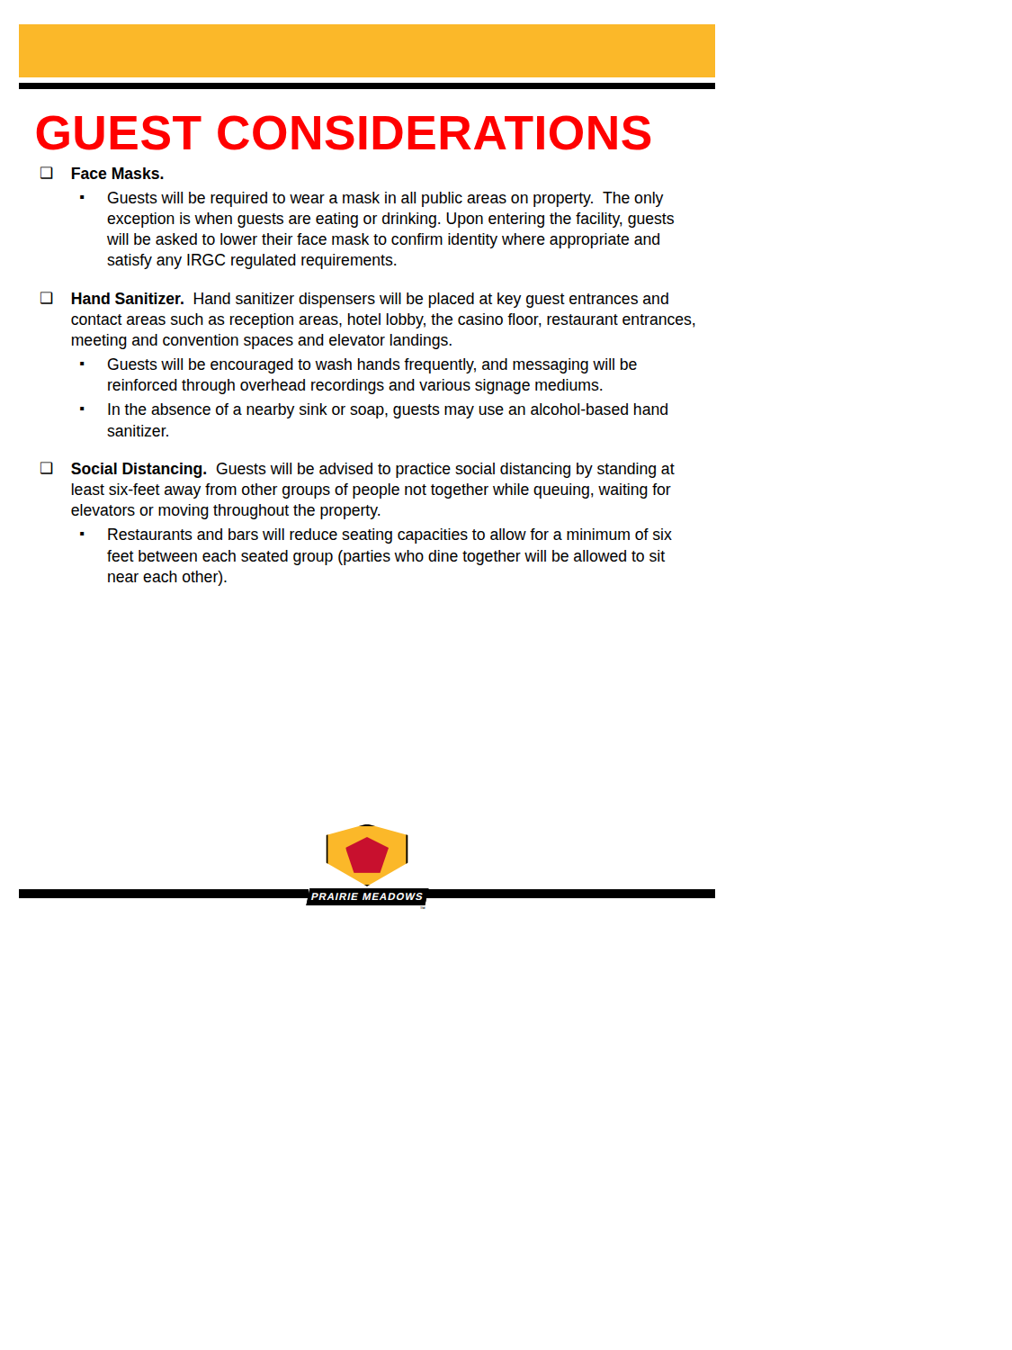GUEST CONSIDERATIONS
Face Masks.
Guests will be required to wear a mask in all public areas on property. The only exception is when guests are eating or drinking. Upon entering the facility, guests will be asked to lower their face mask to confirm identity where appropriate and satisfy any IRGC regulated requirements.
Hand Sanitizer. Hand sanitizer dispensers will be placed at key guest entrances and contact areas such as reception areas, hotel lobby, the casino floor, restaurant entrances, meeting and convention spaces and elevator landings.
Guests will be encouraged to wash hands frequently, and messaging will be reinforced through overhead recordings and various signage mediums.
In the absence of a nearby sink or soap, guests may use an alcohol-based hand sanitizer.
Social Distancing. Guests will be advised to practice social distancing by standing at least six-feet away from other groups of people not together while queuing, waiting for elevators or moving throughout the property.
Restaurants and bars will reduce seating capacities to allow for a minimum of six feet between each seated group (parties who dine together will be allowed to sit near each other).
PRAIRIE MEADOWS
™